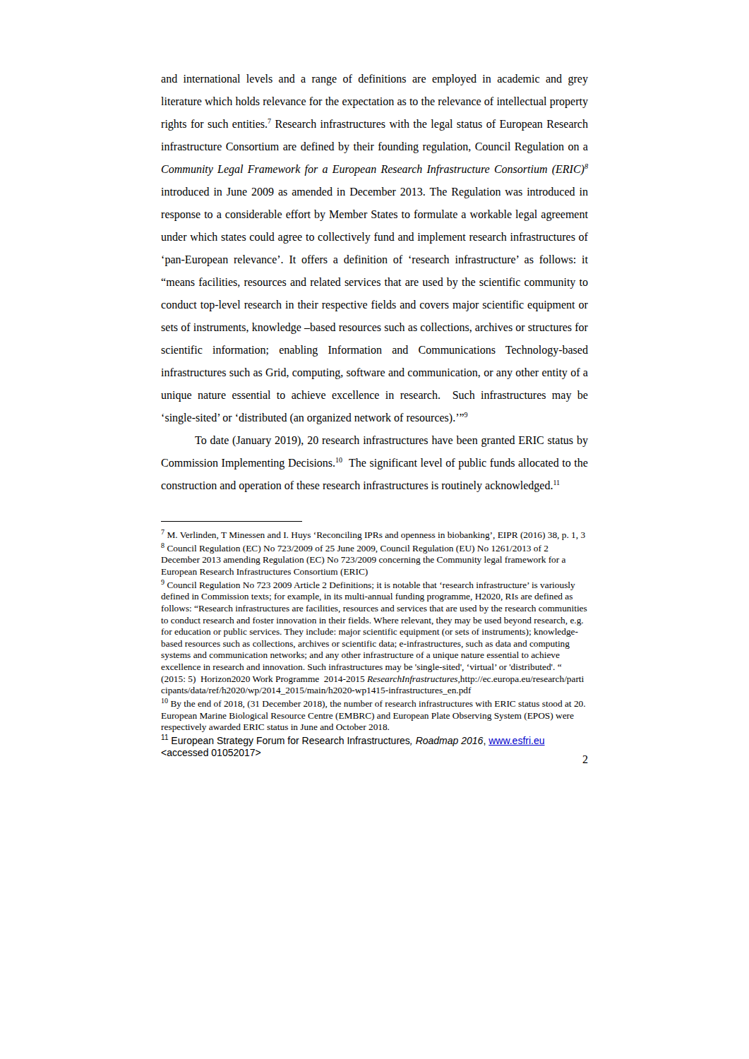and international levels and a range of definitions are employed in academic and grey literature which holds relevance for the expectation as to the relevance of intellectual property rights for such entities.7 Research infrastructures with the legal status of European Research infrastructure Consortium are defined by their founding regulation, Council Regulation on a Community Legal Framework for a European Research Infrastructure Consortium (ERIC)8 introduced in June 2009 as amended in December 2013. The Regulation was introduced in response to a considerable effort by Member States to formulate a workable legal agreement under which states could agree to collectively fund and implement research infrastructures of ‘pan-European relevance’. It offers a definition of ‘research infrastructure’ as follows: it “means facilities, resources and related services that are used by the scientific community to conduct top-level research in their respective fields and covers major scientific equipment or sets of instruments, knowledge –based resources such as collections, archives or structures for scientific information; enabling Information and Communications Technology-based infrastructures such as Grid, computing, software and communication, or any other entity of a unique nature essential to achieve excellence in research. Such infrastructures may be ‘single-sited’ or ‘distributed (an organized network of resources).’”9
To date (January 2019), 20 research infrastructures have been granted ERIC status by Commission Implementing Decisions.10 The significant level of public funds allocated to the construction and operation of these research infrastructures is routinely acknowledged.11
7 M. Verlinden, T Minessen and I. Huys ‘Reconciling IPRs and openness in biobanking’, EIPR (2016) 38, p. 1, 3
8 Council Regulation (EC) No 723/2009 of 25 June 2009, Council Regulation (EU) No 1261/2013 of 2 December 2013 amending Regulation (EC) No 723/2009 concerning the Community legal framework for a European Research Infrastructures Consortium (ERIC)
9 Council Regulation No 723 2009 Article 2 Definitions; it is notable that ‘research infrastructure’ is variously defined in Commission texts; for example, in its multi-annual funding programme, H2020, RIs are defined as follows: “Research infrastructures are facilities, resources and services that are used by the research communities to conduct research and foster innovation in their fields. Where relevant, they may be used beyond research, e.g. for education or public services. They include: major scientific equipment (or sets of instruments); knowledge-based resources such as collections, archives or scientific data; e-infrastructures, such as data and computing systems and communication networks; and any other infrastructure of a unique nature essential to achieve excellence in research and innovation. Such infrastructures may be 'single-sited', ‘virtual’ or 'distributed'. “ (2015: 5) Horizon2020 Work Programme 2014-2015 ResearchInfrastructures, http://ec.europa.eu/research/participants/data/ref/h2020/wp/2014_2015/main/h2020-wp1415-infrastructures_en.pdf
10 By the end of 2018, (31 December 2018), the number of research infrastructures with ERIC status stood at 20. European Marine Biological Resource Centre (EMBRC) and European Plate Observing System (EPOS) were respectively awarded ERIC status in June and October 2018.
11 European Strategy Forum for Research Infrastructures, Roadmap 2016, www.esfri.eu <accessed 01052017>
2